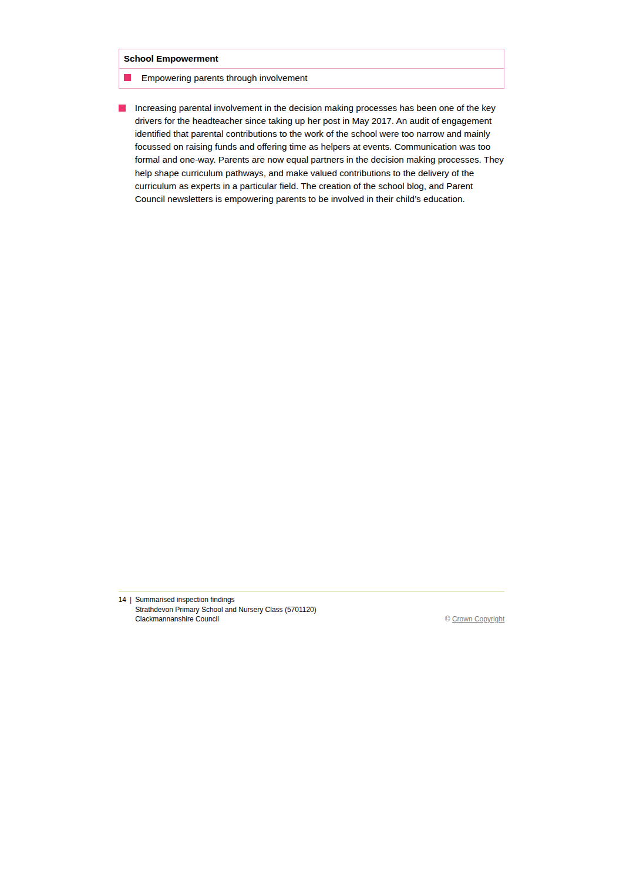School Empowerment
Empowering parents through involvement
Increasing parental involvement in the decision making processes has been one of the key drivers for the headteacher since taking up her post in May 2017. An audit of engagement identified that parental contributions to the work of the school were too narrow and mainly focussed on raising funds and offering time as helpers at events. Communication was too formal and one-way. Parents are now equal partners in the decision making processes. They help shape curriculum pathways, and make valued contributions to the delivery of the curriculum as experts in a particular field. The creation of the school blog, and Parent Council newsletters is empowering parents to be involved in their child’s education.
14 |
Summarised inspection findings
Strathdevon Primary School and Nursery Class (5701120)
Clackmannanshire Council
© Crown Copyright